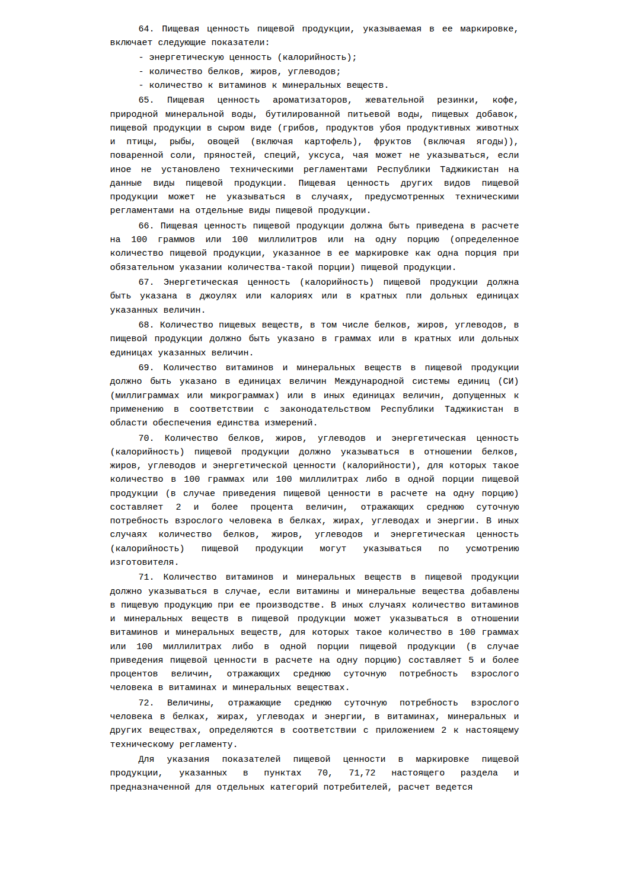64. Пищевая ценность пищевой продукции, указываемая в ее маркировке, включает следующие показатели:
энергетическую ценность (калорийность);
количество белков, жиров, углеводов;
количество к витаминов к минеральных веществ.
65. Пищевая ценность ароматизаторов, жевательной резинки, кофе, природной минеральной воды, бутилированной питьевой воды, пищевых добавок, пищевой продукции в сыром виде (грибов, продуктов убоя продуктивных животных и птицы, рыбы, овощей (включая картофель), фруктов (включая ягоды)), поваренной соли, пряностей, специй, уксуса, чая может не указываться, если иное не установлено техническими регламентами Республики Таджикистан на данные виды пищевой продукции. Пищевая ценность других видов пищевой продукции может не указываться в случаях, предусмотренных техническими регламентами на отдельные виды пищевой продукции.
66. Пищевая ценность пищевой продукции должна быть приведена в расчете на 100 граммов или 100 миллилитров или на одну порцию (определенное количество пищевой продукции, указанное в ее маркировке как одна порция при обязательном указании количества-такой порции) пищевой продукции.
67. Энергетическая ценность (калорийность) пищевой продукции должна быть указана в джоулях или калориях или в кратных пли дольных единицах указанных величин.
68. Количество пищевых веществ, в том числе белков, жиров, углеводов, в пищевой продукции должно быть указано в граммах или в кратных или дольных единицах указанных величин.
69. Количество витаминов и минеральных веществ в пищевой продукции должно быть указано в единицах величин Международной системы единиц (СИ) (миллиграммах или микрограммах) или в иных единицах величин, допущенных к применению в соответствии с законодательством Республики Таджикистан в области обеспечения единства измерений.
70. Количество белков, жиров, углеводов и энергетическая ценность (калорийность) пищевой продукции должно указываться в отношении белков, жиров, углеводов и энергетической ценности (калорийности), для которых такое количество в 100 граммах или 100 миллилитрах либо в одной порции пищевой продукции (в случае приведения пищевой ценности в расчете на одну порцию) составляет 2 и более процента величин, отражающих среднюю суточную потребность взрослого человека в белках, жирах, углеводах и энергии. В иных случаях количество белков, жиров, углеводов и энергетическая ценность (калорийность) пищевой продукции могут указываться по усмотрению изготовителя.
71. Количество витаминов и минеральных веществ в пищевой продукции должно указываться в случае, если витамины и минеральные вещества добавлены в пищевую продукцию при ее производстве. В иных случаях количество витаминов и минеральных веществ в пищевой продукции может указываться в отношении витаминов и минеральных веществ, для которых такое количество в 100 граммах или 100 миллилитрах либо в одной порции пищевой продукции (в случае приведения пищевой ценности в расчете на одну порцию) составляет 5 и более процентов величин, отражающих среднюю суточную потребность взрослого человека в витаминах и минеральных веществах.
72. Величины, отражающие среднюю суточную потребность взрослого человека в белках, жирах, углеводах и энергии, в витаминах, минеральных и других веществах, определяются в соответствии с приложением 2 к настоящему техническому регламенту.
Для указания показателей пищевой ценности в маркировке пищевой продукции, указанных в пунктах 70, 71,72 настоящего раздела и предназначенной для отдельных категорий потребителей, расчет ведется